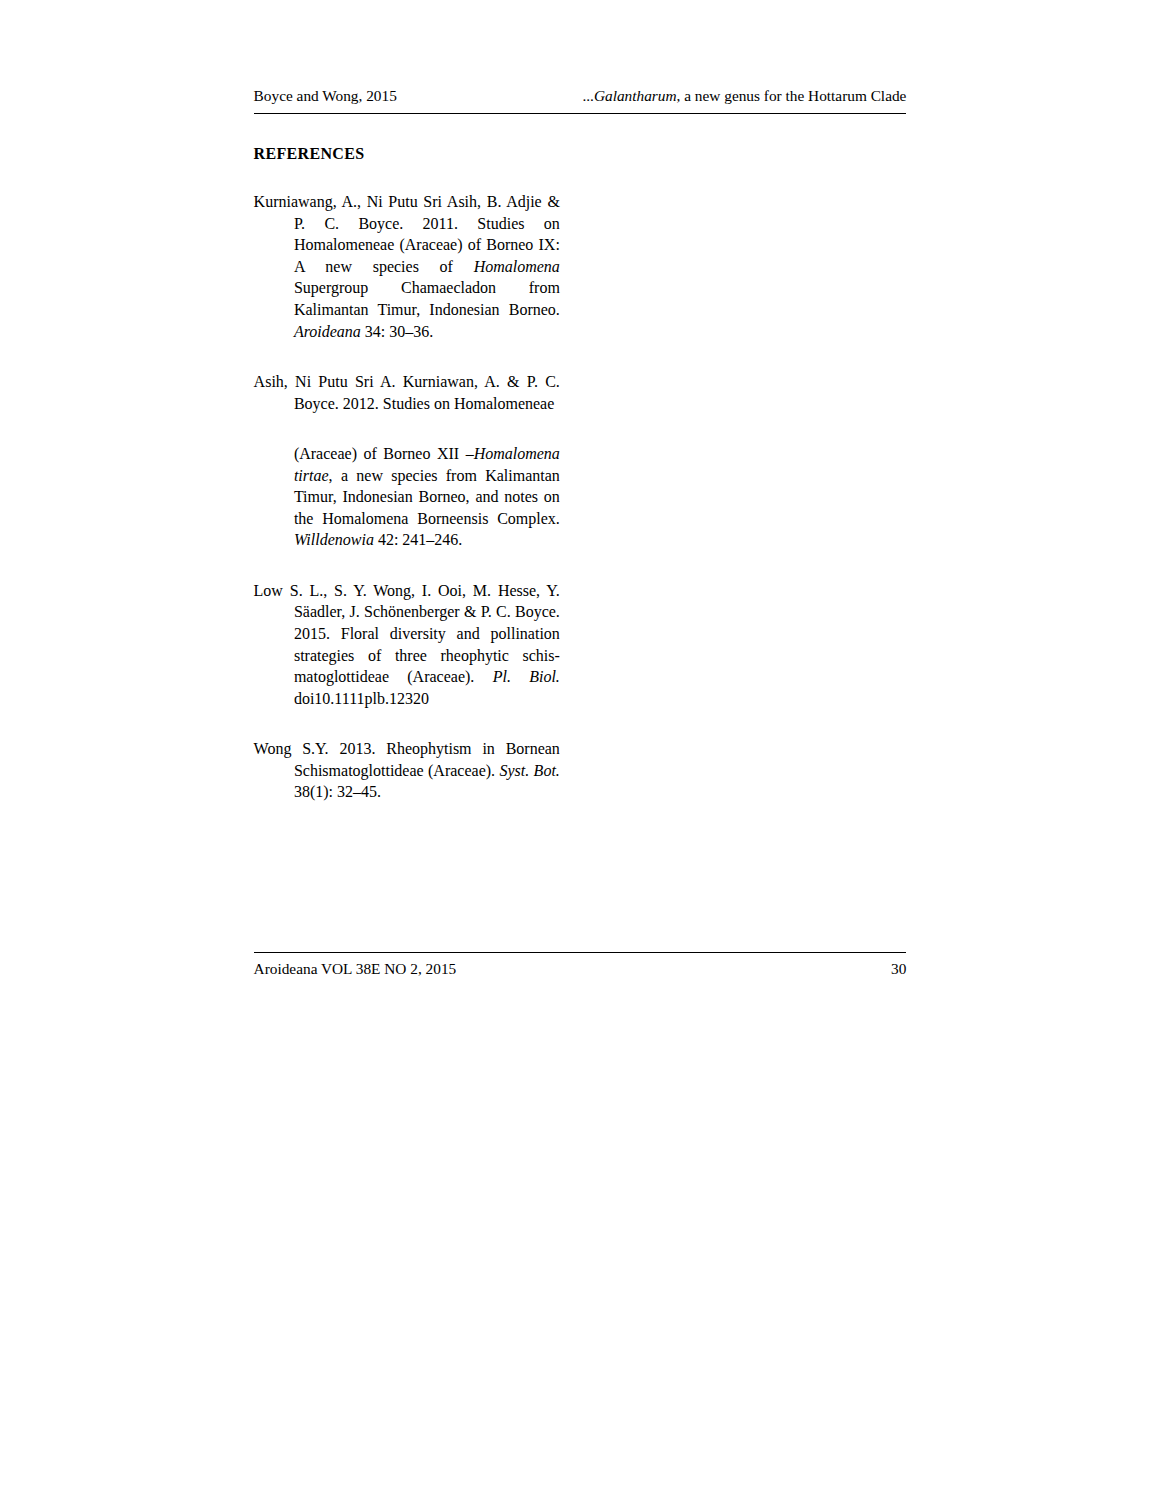Boyce and Wong, 2015 ...Galantharum, a new genus for the Hottarum Clade
REFERENCES
Kurniawang, A., Ni Putu Sri Asih, B. Adjie & P. C. Boyce. 2011. Studies on Homalomeneae (Araceae) of Borneo IX: A new species of Homalomena Supergroup Chamaecladon from Kalimantan Timur, Indonesian Borneo. Aroideana 34: 30–36.
Asih, Ni Putu Sri A. Kurniawan, A. & P. C. Boyce. 2012. Studies on Homalomeneae
(Araceae) of Borneo XII –Homalomena tirtae, a new species from Kalimantan Timur, Indonesian Borneo, and notes on the Homalomena Borneensis Complex. Willdenowia 42: 241–246.
Low S. L., S. Y. Wong, I. Ooi, M. Hesse, Y. Säadler, J. Schönenberger & P. C. Boyce. 2015. Floral diversity and pollination strategies of three rheophytic schismatoglottideae (Araceae). Pl. Biol. doi10.1111plb.12320
Wong S.Y. 2013. Rheophytism in Bornean Schismatoglottideae (Araceae). Syst. Bot. 38(1): 32–45.
Aroideana VOL 38E NO 2, 2015 30